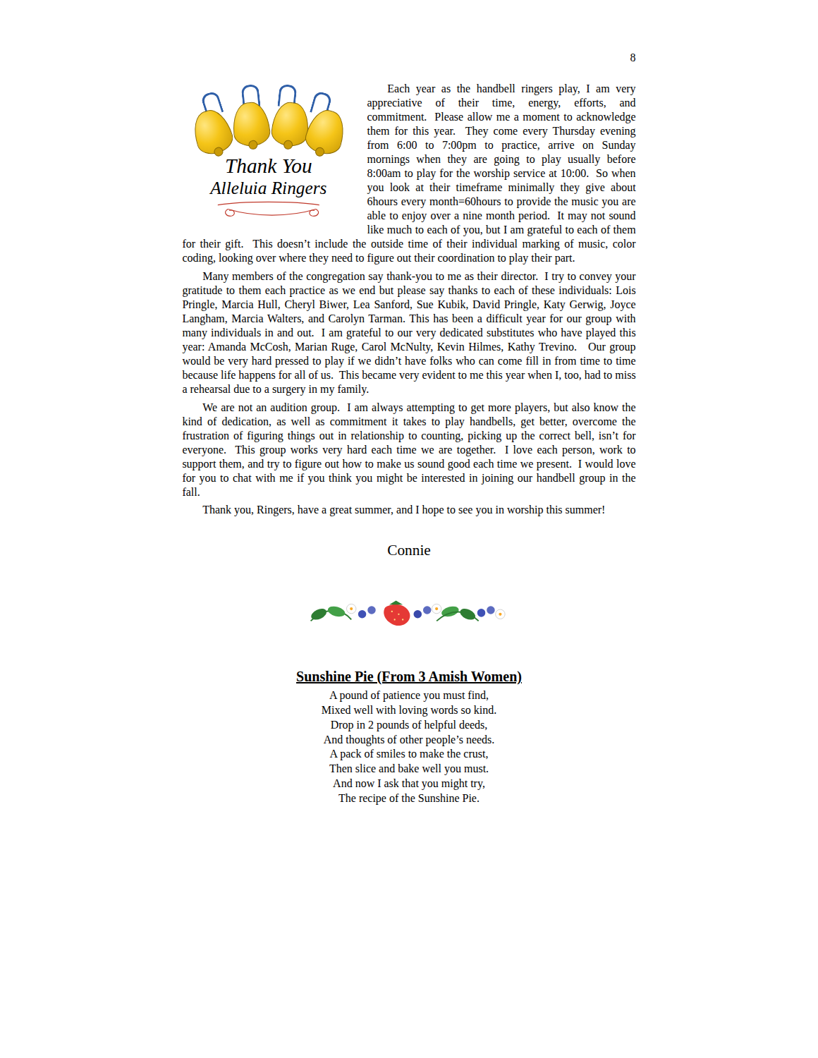8
Thank You
Alleluia Ringers
Each year as the handbell ringers play, I am very appreciative of their time, energy, efforts, and commitment. Please allow me a moment to acknowledge them for this year. They come every Thursday evening from 6:00 to 7:00pm to practice, arrive on Sunday mornings when they are going to play usually before 8:00am to play for the worship service at 10:00. So when you look at their timeframe minimally they give about 6hours every month=60hours to provide the music you are able to enjoy over a nine month period. It may not sound like much to each of you, but I am grateful to each of them for their gift. This doesn’t include the outside time of their individual marking of music, color coding, looking over where they need to figure out their coordination to play their part.
Many members of the congregation say thank-you to me as their director. I try to convey your gratitude to them each practice as we end but please say thanks to each of these individuals: Lois Pringle, Marcia Hull, Cheryl Biwer, Lea Sanford, Sue Kubik, David Pringle, Katy Gerwig, Joyce Langham, Marcia Walters, and Carolyn Tarman. This has been a difficult year for our group with many individuals in and out. I am grateful to our very dedicated substitutes who have played this year: Amanda McCosh, Marian Ruge, Carol McNulty, Kevin Hilmes, Kathy Trevino. Our group would be very hard pressed to play if we didn’t have folks who can come fill in from time to time because life happens for all of us. This became very evident to me this year when I, too, had to miss a rehearsal due to a surgery in my family.
We are not an audition group. I am always attempting to get more players, but also know the kind of dedication, as well as commitment it takes to play handbells, get better, overcome the frustration of figuring things out in relationship to counting, picking up the correct bell, isn’t for everyone. This group works very hard each time we are together. I love each person, work to support them, and try to figure out how to make us sound good each time we present. I would love for you to chat with me if you think you might be interested in joining our handbell group in the fall.
Thank you, Ringers, have a great summer, and I hope to see you in worship this summer!
Connie
Sunshine Pie (From 3 Amish Women)
A pound of patience you must find,
Mixed well with loving words so kind.
Drop in 2 pounds of helpful deeds,
And thoughts of other people’s needs.
A pack of smiles to make the crust,
Then slice and bake well you must.
And now I ask that you might try,
The recipe of the Sunshine Pie.